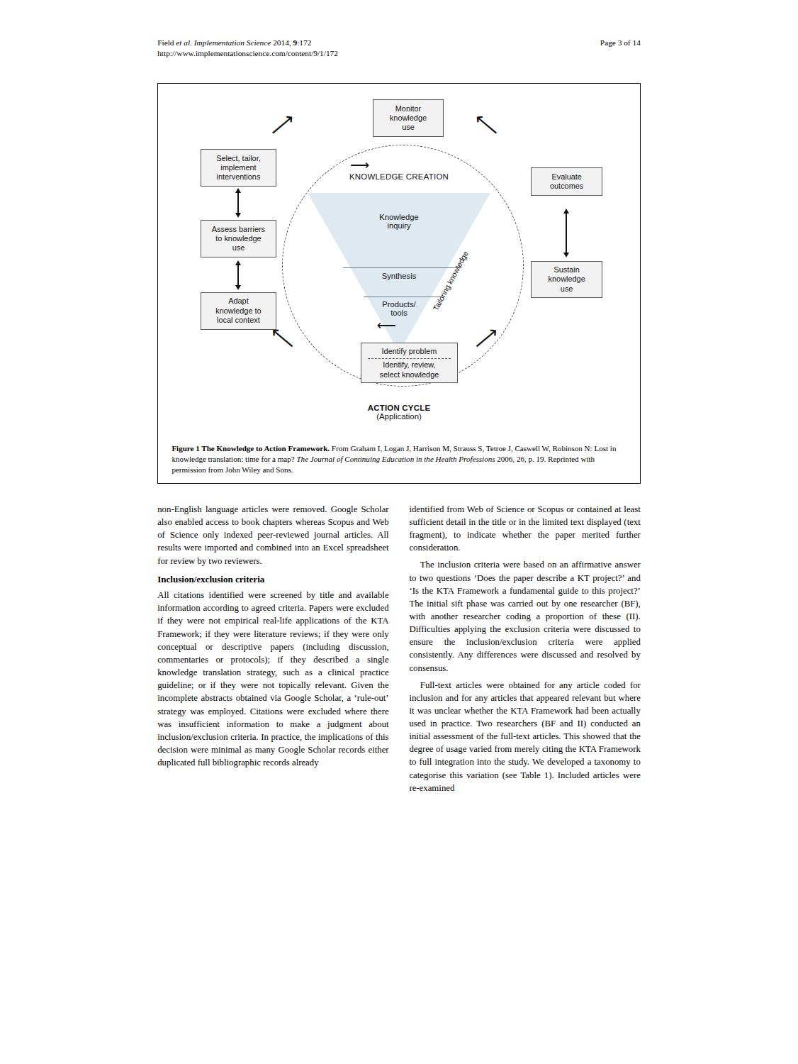Field et al. Implementation Science 2014, 9:172 http://www.implementationscience.com/content/9/1/172
Page 3 of 14
KNOWLEDGE CREATION
Knowledge
inquiry
Synthesis
Products/
tools
Tailoring knowledge
Monitor
knowledge
use
Select, tailor,
implement
interventions
Assess barriers
to knowledge
use
Adapt
knowledge to
local context
Evaluate
outcomes
Sustain
knowledge
use
Identify problem
Identify, review,
select knowledge
⟶
⟶
⟶
⟶
⟶
⟶
ACTION CYCLE
(Application)
Figure 1 The Knowledge to Action Framework. From Graham I, Logan J, Harrison M, Strauss S, Tetroe J, Caswell W, Robinson N: Lost in knowledge translation: time for a map? The Journal of Continuing Education in the Health Professions 2006, 26, p. 19. Reprinted with permission from John Wiley and Sons.
non-English language articles were removed. Google Scholar also enabled access to book chapters whereas Scopus and Web of Science only indexed peer-reviewed journal articles. All results were imported and combined into an Excel spreadsheet for review by two reviewers.
Inclusion/exclusion criteria
All citations identified were screened by title and available information according to agreed criteria. Papers were excluded if they were not empirical real-life applications of the KTA Framework; if they were literature reviews; if they were only conceptual or descriptive papers (including discussion, commentaries or protocols); if they described a single knowledge translation strategy, such as a clinical practice guideline; or if they were not topically relevant. Given the incomplete abstracts obtained via Google Scholar, a ‘rule-out’ strategy was employed. Citations were excluded where there was insufficient information to make a judgment about inclusion/exclusion criteria. In practice, the implications of this decision were minimal as many Google Scholar records either duplicated full bibliographic records already
identified from Web of Science or Scopus or contained at least sufficient detail in the title or in the limited text displayed (text fragment), to indicate whether the paper merited further consideration.
The inclusion criteria were based on an affirmative answer to two questions ‘Does the paper describe a KT project?’ and ‘Is the KTA Framework a fundamental guide to this project?’ The initial sift phase was carried out by one researcher (BF), with another researcher coding a proportion of these (II). Difficulties applying the exclusion criteria were discussed to ensure the inclusion/exclusion criteria were applied consistently. Any differences were discussed and resolved by consensus.
Full-text articles were obtained for any article coded for inclusion and for any articles that appeared relevant but where it was unclear whether the KTA Framework had been actually used in practice. Two researchers (BF and II) conducted an initial assessment of the full-text articles. This showed that the degree of usage varied from merely citing the KTA Framework to full integration into the study. We developed a taxonomy to categorise this variation (see Table 1). Included articles were re-examined